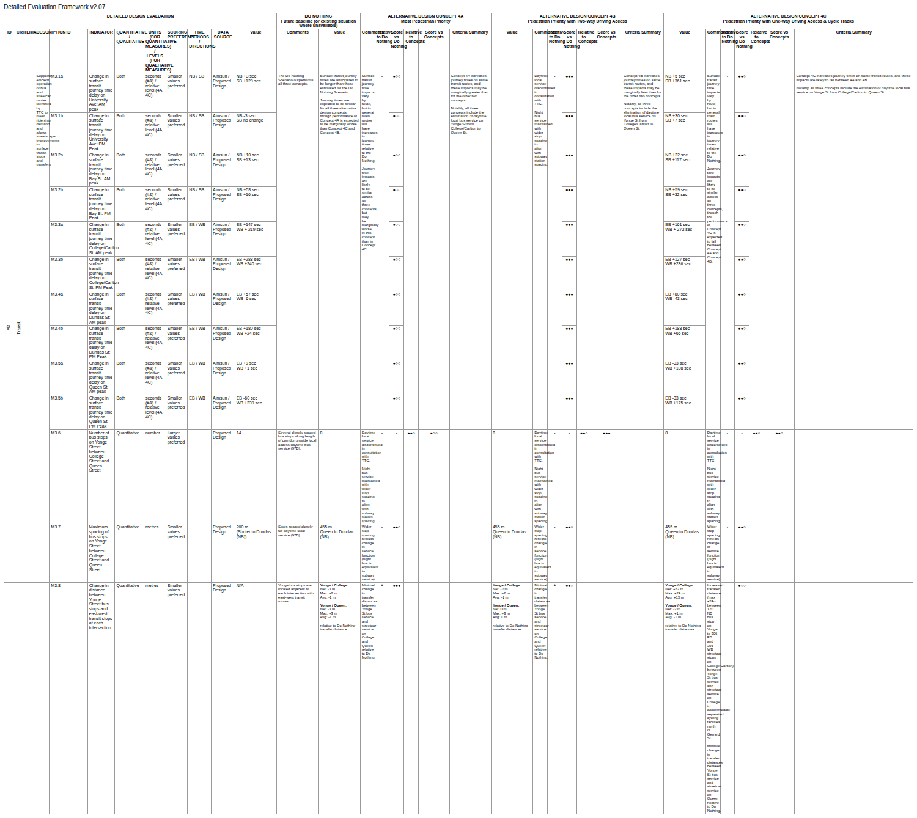Detailed Evaluation Framework v2.07
| DETAILED DESIGN EVALUATION | DO NOTHING Future baseline (or existing situation where unavailable) | ALTERNATIVE DESIGN CONCEPT 4A Most Pedestrian Priority | ALTERNATIVE DESIGN CONCEPT 4B Pedestrian Priority with Two-Way Driving Access | ALTERNATIVE DESIGN CONCEPT 4C Pedestrian Priority with One-Way Driving Access & Cycle Tracks |
| --- | --- | --- | --- | --- |
| ID | CRITERIA | DESCRIPTION | ID | INDICATOR | QUANTITATIVE / QUALITATIVE | UNITS (FOR QUANTITATIVE MEASURES) / LEVELS (FOR QUALITATIVE MEASURES) | SCORING PREFERENCE | TIME PERIODS / DIRECTIONS | DATA SOURCE | Value | Comments | Value | Comments | Relative to Do Nothing | Score vs Do Nothing | Relative to Concepts | Score vs Concepts | Criteria Summary | Value | Comments | Relative to Do Nothing | Score vs Do Nothing | Relative to Concepts | Score vs Concepts | Criteria Summary | Value | Comments | Relative to Do Nothing | Score vs Do Nothing | Relative to Concepts | Score vs Concepts | Criteria Summary |
| M3 | Transit | Supports efficient operation of bus and streetcar routes identified by TTC to meet ridership demand and allows streetscape improvements to surface transit stops and transfers | M3.1a | Change in surface transit journey time delay on University Ave: AM peak | Both | seconds (#&) / relative level (4A, 4C) | Smaller values preferred | NB / SB | Aimsun / Proposed Design | NB +3 sec SB +129 sec | The Do Nothing Scenario outperforms all three concepts. | Surface transit journey times are anticipated to be longer than those estimated for the Do Nothing Scenario. Journey times are expected to be similar for all three alternative design concepts, though performance of Concept 4A is expected to be marginally worse than Concept 4C and Concept 4B. | Surface transit journey time impacts vary by route, but in general main routes will have increases in journey times relative to the Do Nothing. Journey time impacts are likely to be similar across all three concepts, but may be marginally worse in this concept than in Concept 4C. | - | ●○○ | | | Concept 4A increases journey times on same transit routes, and these impacts may be marginally greater than for the other two concepts. Notably, all three concepts include the elimination of daytime local bus service on Yonge St from College/Carlton to Queen St. | | Daytime local service discontinued in consultation with TTC. Night bus service maintained with wider stop spacing to align with subway station spacing. | - | ●●● | | | Concept 4B increases journey times on same transit routes, and these impacts may be marginally less than for the other two concepts. Notably, all three concepts include the elimination of daytime local bus service on Yonge St from College/Carlton to Queen St. | NB +5 sec SB +361 sec | Surface transit journey time impacts vary by route, but in general main routes will have increases in journey times relative to the Do Nothing. Journey time impacts are likely to be similar across all three concepts, though the performance of Concept 4C is expected to fall between Concept 4A and Concept 4B. | - | ●●○ | | | Concept 4C increases journey times on same transit routes, and these impacts are likely to fall between 4A and 4B. Notably, all three concepts include the elimination of daytime local bus service on Yonge St from College/Carlton to Queen St. |
| M3.1b | Change in surface transit journey time delay on University Ave: PM Peak | Both | seconds (#&) / relative level (4A, 4C) | Smaller values preferred | NB / SB | Aimsun / Proposed Design | NB -3 sec SB no change | ●○○ | ●●● | NB +30 sec SB +7 sec | ●●○ |
| M3.2a | Change in surface transit journey time delay on Bay St: AM peak | Both | seconds (#&) / relative level (4A, 4C) | Smaller values preferred | NB / SB | Aimsun / Proposed Design | NB +10 sec SB +13 sec | ●○○ | ●●● | NB +22 sec SB +117 sec | ●●○ |
| M3.2b | Change in surface transit journey time delay on Bay St: PM Peak | Both | seconds (#&) / relative level (4A, 4C) | Smaller values preferred | NB / SB | Aimsun / Proposed Design | NB +53 sec SB +16 sec | ●○○ | ●●● | NB +59 sec SB +32 sec | ●●○ |
| M3.3a | Change in surface transit journey time delay on College/Carlton St: AM peak | Both | seconds (#&) / relative level (4A, 4C) | Smaller values preferred | EB / WB | Aimsun / Proposed Design | EB +147 sec WB + 219 sec | ●○○ | ●●● | EB +161 sec WB + 273 sec | ●●○ |
| M3.3b | Change in surface transit journey time delay on College/Carlton St: PM Peak | Both | seconds (#&) / relative level (4A, 4C) | Smaller values preferred | EB / WB | Aimsun / Proposed Design | EB +288 sec WB +240 sec | ●○○ | ●●● | EB +127 sec WB +286 sec | ●●○ |
| M3.4a | Change in surface transit journey time delay on Dundas St: AM peak | Both | seconds (#&) / relative level (4A, 4C) | Smaller values preferred | EB / WB | Aimsun / Proposed Design | EB +57 sec WB -6 sec | ●○○ | ●●● | EB +80 sec WB -43 sec | ●●○ |
| M3.4b | Change in surface transit journey time delay on Dundas St: PM Peak | Both | seconds (#&) / relative level (4A, 4C) | Smaller values preferred | EB / WB | Aimsun / Proposed Design | EB +180 sec WB +24 sec | ●○○ | ●●● | EB +188 sec WB +66 sec | ●●○ |
| M3.5a | Change in surface transit journey time delay on Queen St: AM peak | Both | seconds (#&) / relative level (4A, 4C) | Smaller values preferred | EB / WB | Aimsun / Proposed Design | EB +9 sec WB +1 sec | ●○○ | ●●● | EB -33 sec WB +108 sec | ●●○ |
| M3.5b | Change in surface transit journey time delay on Queen St: PM Peak | Both | seconds (#&) / relative level (4A, 4C) | Smaller values preferred | EB / WB | Aimsun / Proposed Design | EB -60 sec WB +239 sec | ●○○ | ●●● | EB -33 sec WB +175 sec | ●●○ |
| M3.6 | Number of bus stops on Yonge Street between College Street and Queen Street | Quantitative | number | Larger values preferred | | Proposed Design | 14 | Several closely spaced bus stops along length of corridor provide local access daytime bus service (97B). | 8 | Daytime local service discontinued in consultation with TTC. Night bus service maintained with wider stop spacing to align with subway station spacing. | - | - | ●●○ | ●○○ | | 8 | Daytime local service discontinued in consultation with TTC. Night bus service maintained with wider stop spacing to align with subway station spacing. | - | - | ●●○ | ●●● | | 8 | Daytime local service discontinued in consultation with TTC. Night bus service maintained with wider stop spacing to align with subway station spacing. | - | - | ●●○ | ●●○ | |
| M3.7 | Maximum spacing of bus stops on Yonge Street between College Street and Queen Street | Quantitative | metres | Smaller values preferred | | Proposed Design | 200 m (Shuter to Dundas (NB)) | Stops spaced closely for daytime local service (97B). | 455 m Queen to Dundas (NB) | Wider stop spacing reflects change in service function (night bus is equivalent to subway service). | - | ●●○ | | | | 455 m Queen to Dundas (NB) | Wider stop spacing reflects change in service function (night bus is equivalent to subway service). | - | ●●○ | | | | 455 m Queen to Dundas (NB) | Wider stop spacing reflects change in service function (night bus is equivalent to subway service). | - | ●●○ | | | |
| | | | M3.8 | Change in distance between Yonge Street bus stops and east-west transit stops at each intersection | Quantitative | metres | Smaller values preferred | | Proposed Design | N/A | Yonge bus stops are located adjacent to each intersection with east-west transit routes. | Yonge / College: Net: -3 m Max: +2 m Avg: -1 m Yonge / Queen: Net: -3 m Max: +3 m Avg: -1 m relative to Do Nothing transfer distance | Minimal change in transfer distances between Yonge St bus service and streetcar service on College and Queen relative to Do Nothing. | + | ●●● | | | | Yonge / College: Net: -3 m Max: +2 m Avg: -1 m Yonge / Queen: Net: 0 m Max: +3 m Avg: 0 m relative to Do Nothing transfer distances | Minimal change in transfer distances between Yonge St bus service and streetcar service on College and Queen relative to Do Nothing. | + | ●●○ | | | | Yonge / College: Net: +52 m Max: +24 m Avg: +13 m Yonge / Queen: Net: -3 m Max: +1 m Avg: -1 m relative to Do Nothing transfer distances | Increased transfer distance (max +24m between 120 NB bus stop on Yonge to 306 EB and 306 WB streetcar stops on College/Carlton) between Yonge St bus service and streetcar service on College to accommodate separated cycling facilities north of Gerrard St. Minimal change in transfer distances between Yonge St bus service and streetcar service on Queen relative to Do Nothing. | - | ●○○ | | | |